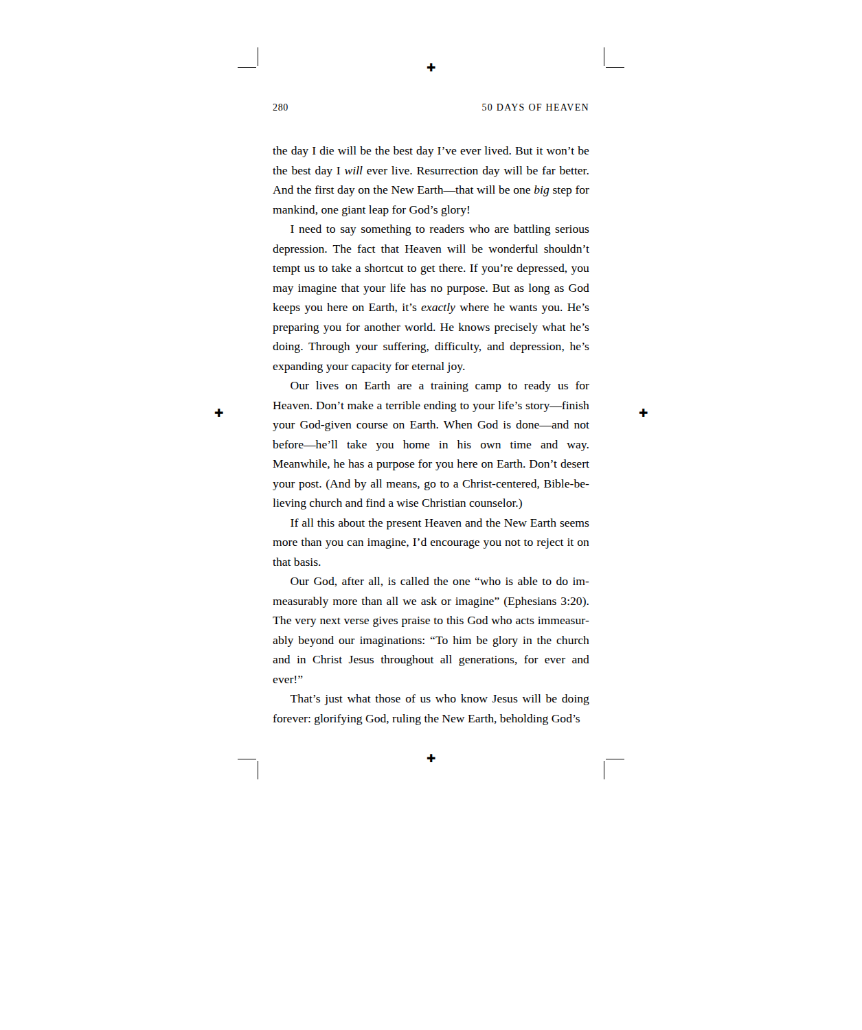✚ ✚ ✚ ✚
280 50 Days of Heaven
the day I die will be the best day I’ve ever lived. But it won’t be the best day I will ever live. Resurrection day will be far better. And the first day on the New Earth—that will be one big step for mankind, one giant leap for God’s glory!
I need to say something to readers who are battling serious depression. The fact that Heaven will be wonderful shouldn’t tempt us to take a shortcut to get there. If you’re depressed, you may imagine that your life has no purpose. But as long as God keeps you here on Earth, it’s exactly where he wants you. He’s preparing you for another world. He knows precisely what he’s doing. Through your suffering, difficulty, and depression, he’s expanding your capacity for eternal joy.
Our lives on Earth are a training camp to ready us for Heaven. Don’t make a terrible ending to your life’s story—finish your God-given course on Earth. When God is done—and not before—he’ll take you home in his own time and way. Meanwhile, he has a purpose for you here on Earth. Don’t desert your post. (And by all means, go to a Christ-centered, Bible-believing church and find a wise Christian counselor.)
If all this about the present Heaven and the New Earth seems more than you can imagine, I’d encourage you not to reject it on that basis.
Our God, after all, is called the one “who is able to do immeasurably more than all we ask or imagine” (Ephesians 3:20). The very next verse gives praise to this God who acts immeasurably beyond our imaginations: “To him be glory in the church and in Christ Jesus throughout all generations, for ever and ever!”
That’s just what those of us who know Jesus will be doing forever: glorifying God, ruling the New Earth, beholding God’s